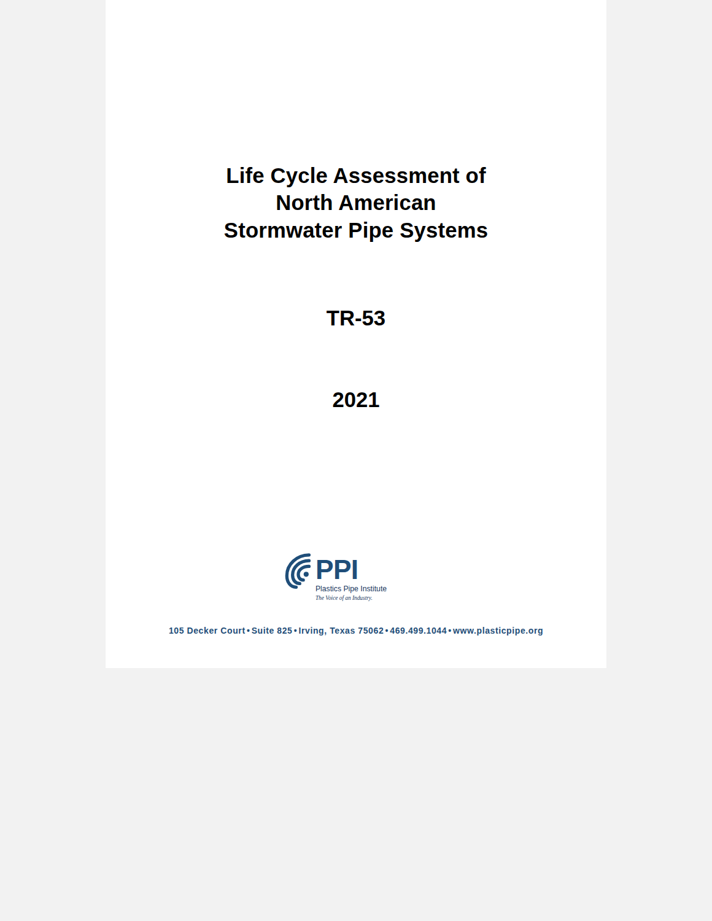Life Cycle Assessment of
North American
Stormwater Pipe Systems
TR-53
2021
PPI Plastics Pipe Institute The Voice of an Industry.
105 Decker Court•Suite 825•Irving, Texas 75062•469.499.1044•www.plasticpipe.org